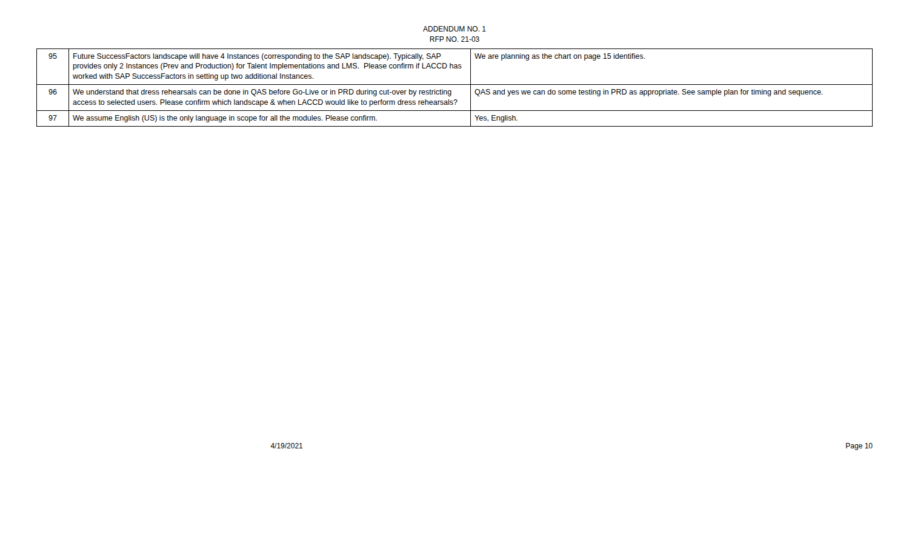ADDENDUM NO. 1
RFP NO. 21-03
| 95 | Future SuccessFactors landscape will have 4 Instances (corresponding to the SAP landscape). Typically, SAP provides only 2 Instances (Prev and Production) for Talent Implementations and LMS. Please confirm if LACCD has worked with SAP SuccessFactors in setting up two additional Instances. | We are planning as the chart on page 15 identifies. |
| 96 | We understand that dress rehearsals can be done in QAS before Go-Live or in PRD during cut-over by restricting access to selected users. Please confirm which landscape & when LACCD would like to perform dress rehearsals? | QAS and yes we can do some testing in PRD as appropriate. See sample plan for timing and sequence. |
| 97 | We assume English (US) is the only language in scope for all the modules. Please confirm. | Yes, English. |
4/19/2021 Page 10